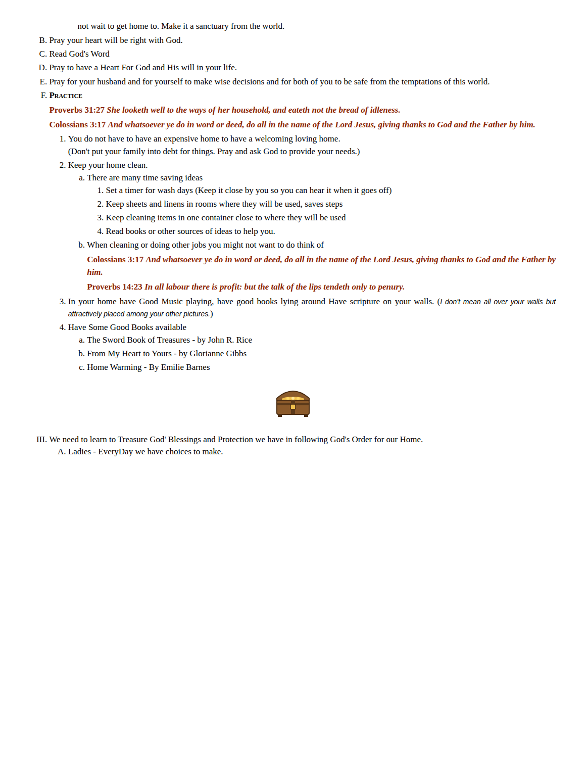not wait to get home to. Make it a sanctuary from the world.
Pray your heart will be right with God.
Read God's Word
Pray to have a Heart For God and His will in your life.
Pray for your husband and for yourself to make wise decisions and for both of you to be safe from the temptations of this world.
Practice
Proverbs 31:27 She looketh well to the ways of her household, and eateth not the bread of idleness.
Colossians 3:17 And whatsoever ye do in word or deed, do all in the name of the Lord Jesus, giving thanks to God and the Father by him.
You do not have to have an expensive home to have a welcoming loving home.
(Don't put your family into debt for things. Pray and ask God to provide your needs.)
Keep your home clean.
There are many time saving ideas
Set a timer for wash days (Keep it close by you so you can hear it when it goes off)
Keep sheets and linens in rooms where they will be used, saves steps
Keep cleaning items in one container close to where they will be used
Read books or other sources of ideas to help you.
When cleaning or doing other jobs you might not want to do think of
Colossians 3:17 And whatsoever ye do in word or deed, do all in the name of the Lord Jesus, giving thanks to God and the Father by him.
Proverbs 14:23 In all labour there is profit: but the talk of the lips tendeth only to penury.
In your home have Good Music playing, have good books lying around Have scripture on your walls. (I don't mean all over your walls but attractively placed among your other pictures.)
Have Some Good Books available
The Sword Book of Treasures - by John R. Rice
From My Heart to Yours - by Glorianne Gibbs
Home Warming - By Emilie Barnes
We need to learn to Treasure God' Blessings and Protection we have in following God's Order for our Home.
Ladies - EveryDay we have choices to make.